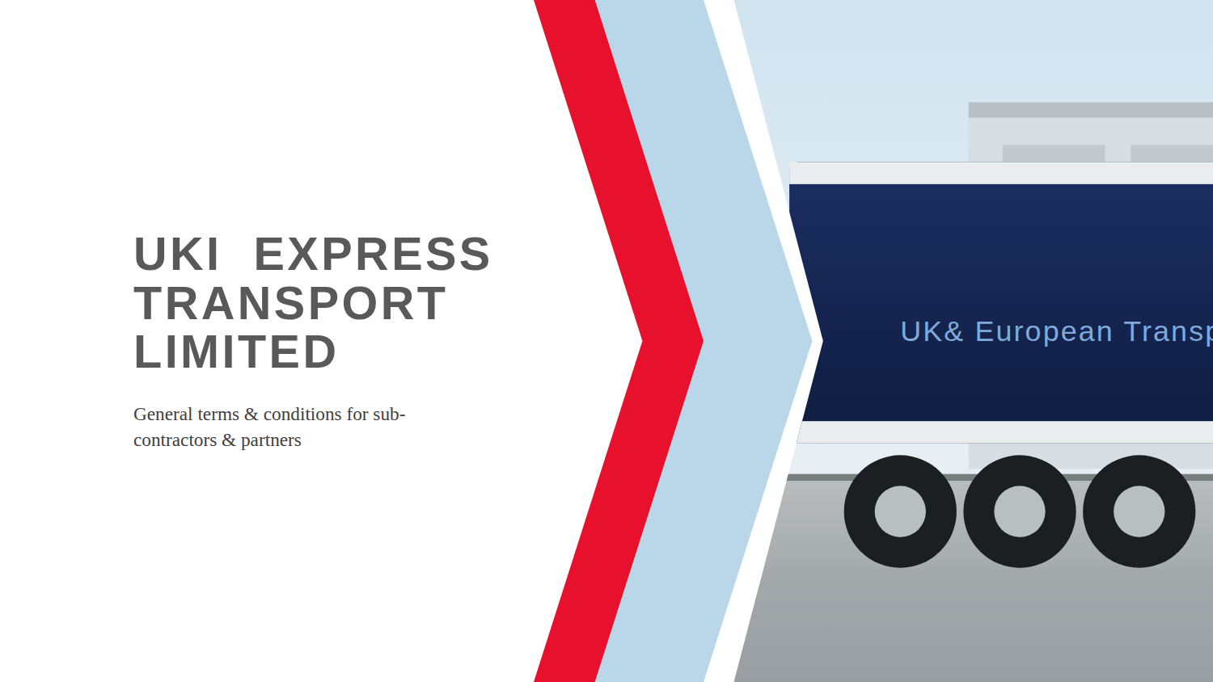UKI Express
Transport Limited
General terms & conditions for sub-contractors & partners